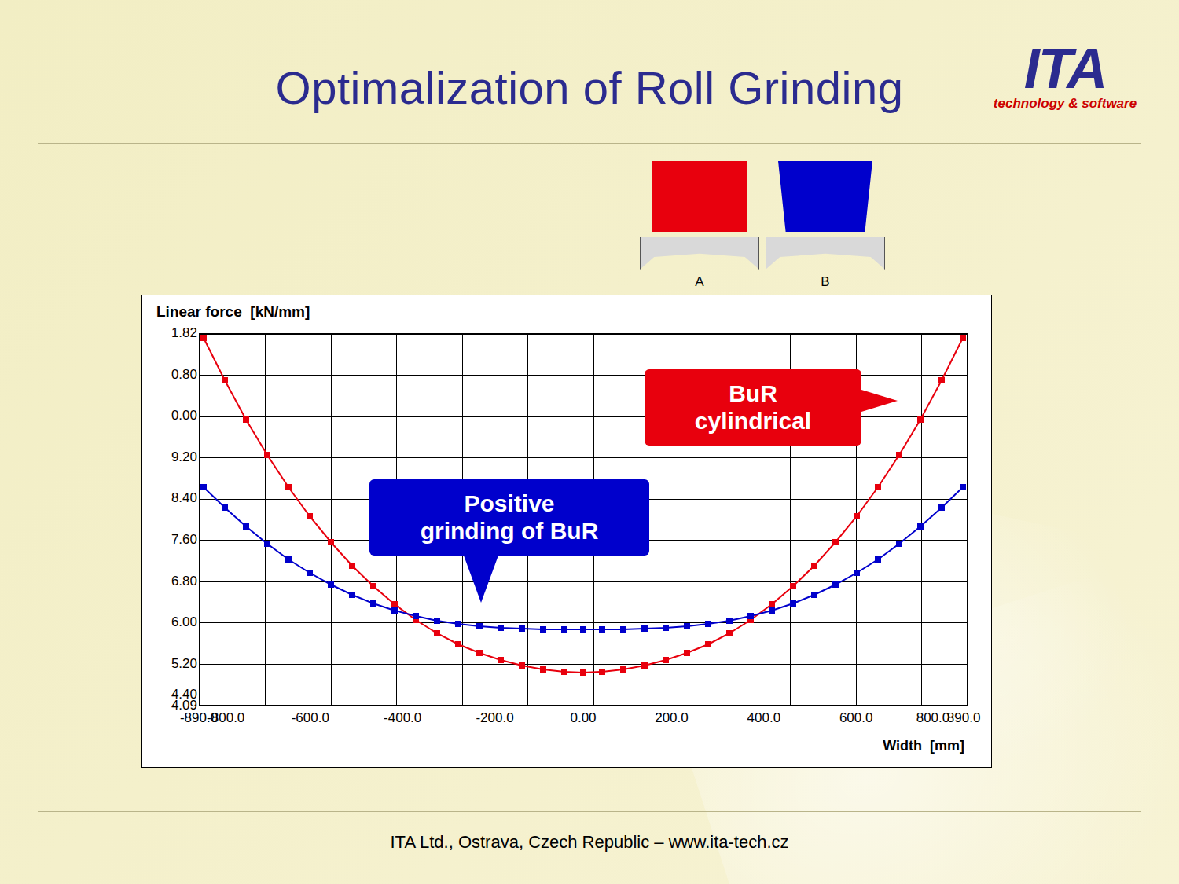Optimalization of Roll Grinding
ITA
technology & software
A
B
Linear force [kN/mm]
1.82 0.80 0.00 9.20 8.40 7.60 6.80 6.00 5.20 4.40 4.09
-890.0 -800.0 -600.0 -400.0 -200.0 0.00 200.0 400.0 600.0 800.0 890.0
Width [mm]
BuR
cylindrical
Positive
grinding of BuR
ITA Ltd., Ostrava, Czech Republic – www.ita-tech.cz